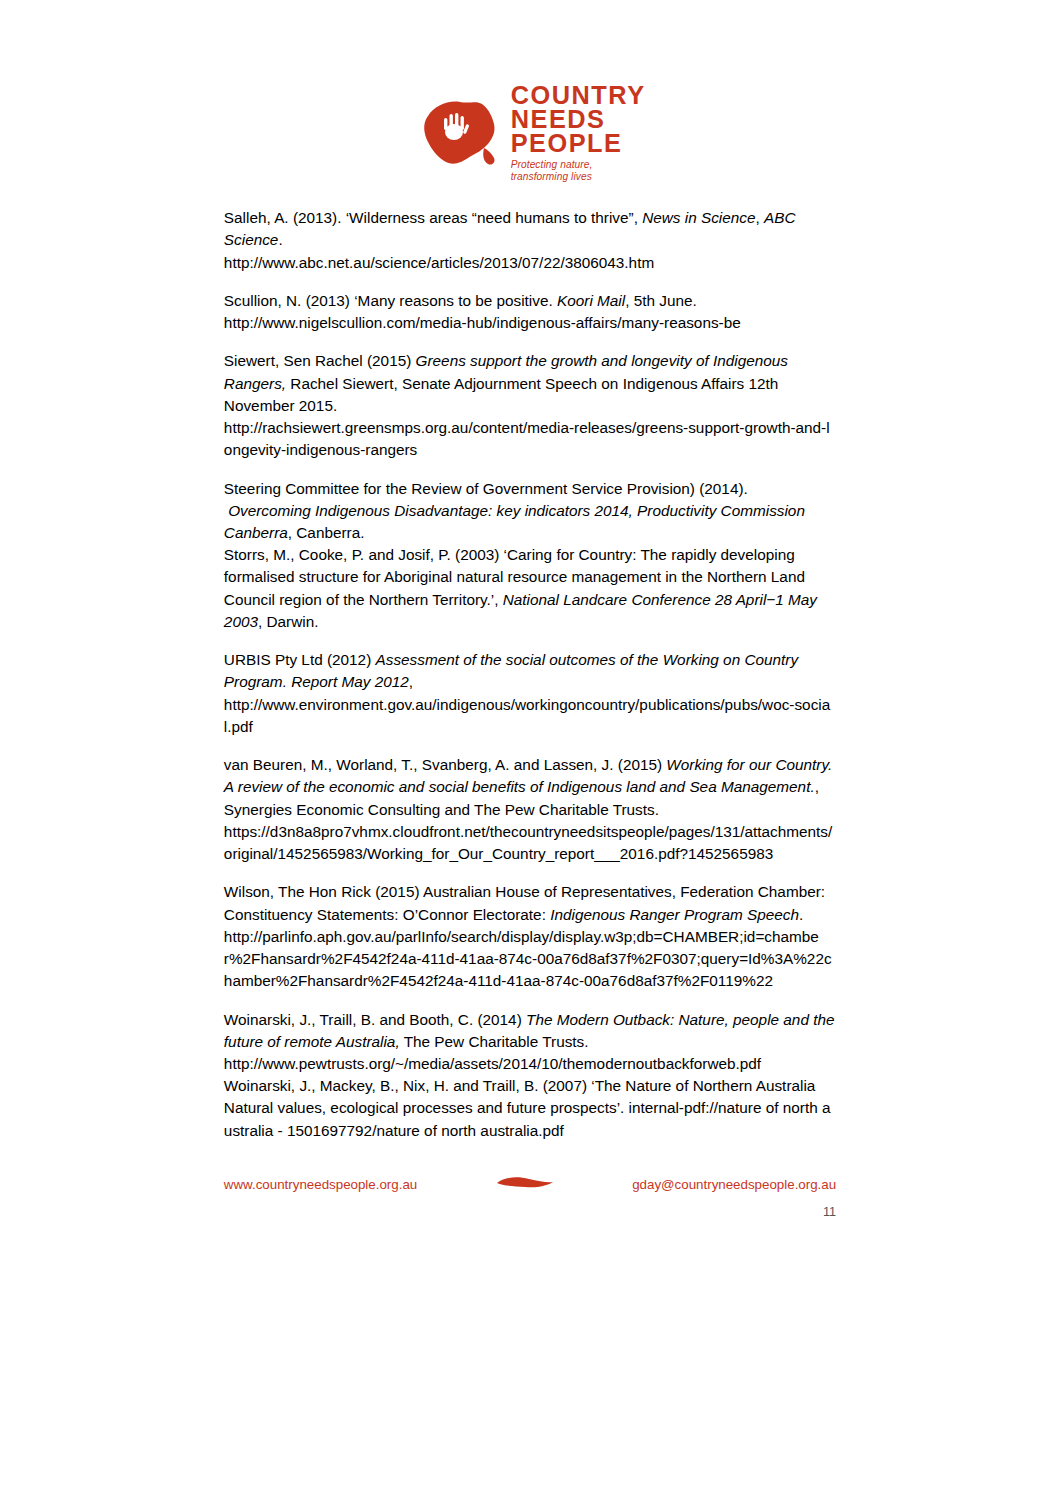COUNTRY NEEDS PEOPLE Protecting nature,
transforming lives
Salleh, A. (2013). ‘Wilderness areas “need humans to thrive”, News in Science, ABC Science.
http://www.abc.net.au/science/articles/2013/07/22/3806043.htm
Scullion, N. (2013) ‘Many reasons to be positive. Koori Mail, 5th June.
http://www.nigelscullion.com/media-hub/indigenous-affairs/many-reasons-be
Siewert, Sen Rachel (2015) Greens support the growth and longevity of Indigenous Rangers, Rachel Siewert, Senate Adjournment Speech on Indigenous Affairs 12th November 2015.
http://rachsiewert.greensmps.org.au/content/media-releases/greens-support-growth-and-longevity-indigenous-rangers
Steering Committee for the Review of Government Service Provision) (2014). Overcoming Indigenous Disadvantage: key indicators 2014, Productivity Commission Canberra, Canberra.
Storrs, M., Cooke, P. and Josif, P. (2003) ‘Caring for Country: The rapidly developing formalised structure for Aboriginal natural resource management in the Northern Land Council region of the Northern Territory.’, National Landcare Conference 28 April−1 May 2003, Darwin.
URBIS Pty Ltd (2012) Assessment of the social outcomes of the Working on Country Program. Report May 2012,
http://www.environment.gov.au/indigenous/workingoncountry/publications/pubs/woc-social.pdf
van Beuren, M., Worland, T., Svanberg, A. and Lassen, J. (2015) Working for our Country. A review of the economic and social benefits of Indigenous land and Sea Management., Synergies Economic Consulting and The Pew Charitable Trusts.
https://d3n8a8pro7vhmx.cloudfront.net/thecountryneedsitspeople/pages/131/attachments/original/1452565983/Working_for_Our_Country_report___2016.pdf?1452565983
Wilson, The Hon Rick (2015) Australian House of Representatives, Federation Chamber: Constituency Statements: O’Connor Electorate: Indigenous Ranger Program Speech.
http://parlinfo.aph.gov.au/parlInfo/search/display/display.w3p;db=CHAMBER;id=chamber%2Fhansardr%2F4542f24a-411d-41aa-874c-00a76d8af37f%2F0307;query=Id%3A%22chamber%2Fhansardr%2F4542f24a-411d-41aa-874c-00a76d8af37f%2F0119%22
Woinarski, J., Traill, B. and Booth, C. (2014) The Modern Outback: Nature, people and the future of remote Australia, The Pew Charitable Trusts.
http://www.pewtrusts.org/~/media/assets/2014/10/themodernoutbackforweb.pdf
Woinarski, J., Mackey, B., Nix, H. and Traill, B. (2007) ‘The Nature of Northern Australia Natural values, ecological processes and future prospects’. internal-pdf://nature of north australia - 1501697792/nature of north australia.pdf
www.countryneedspeople.org.au gday@countryneedspeople.org.au
11